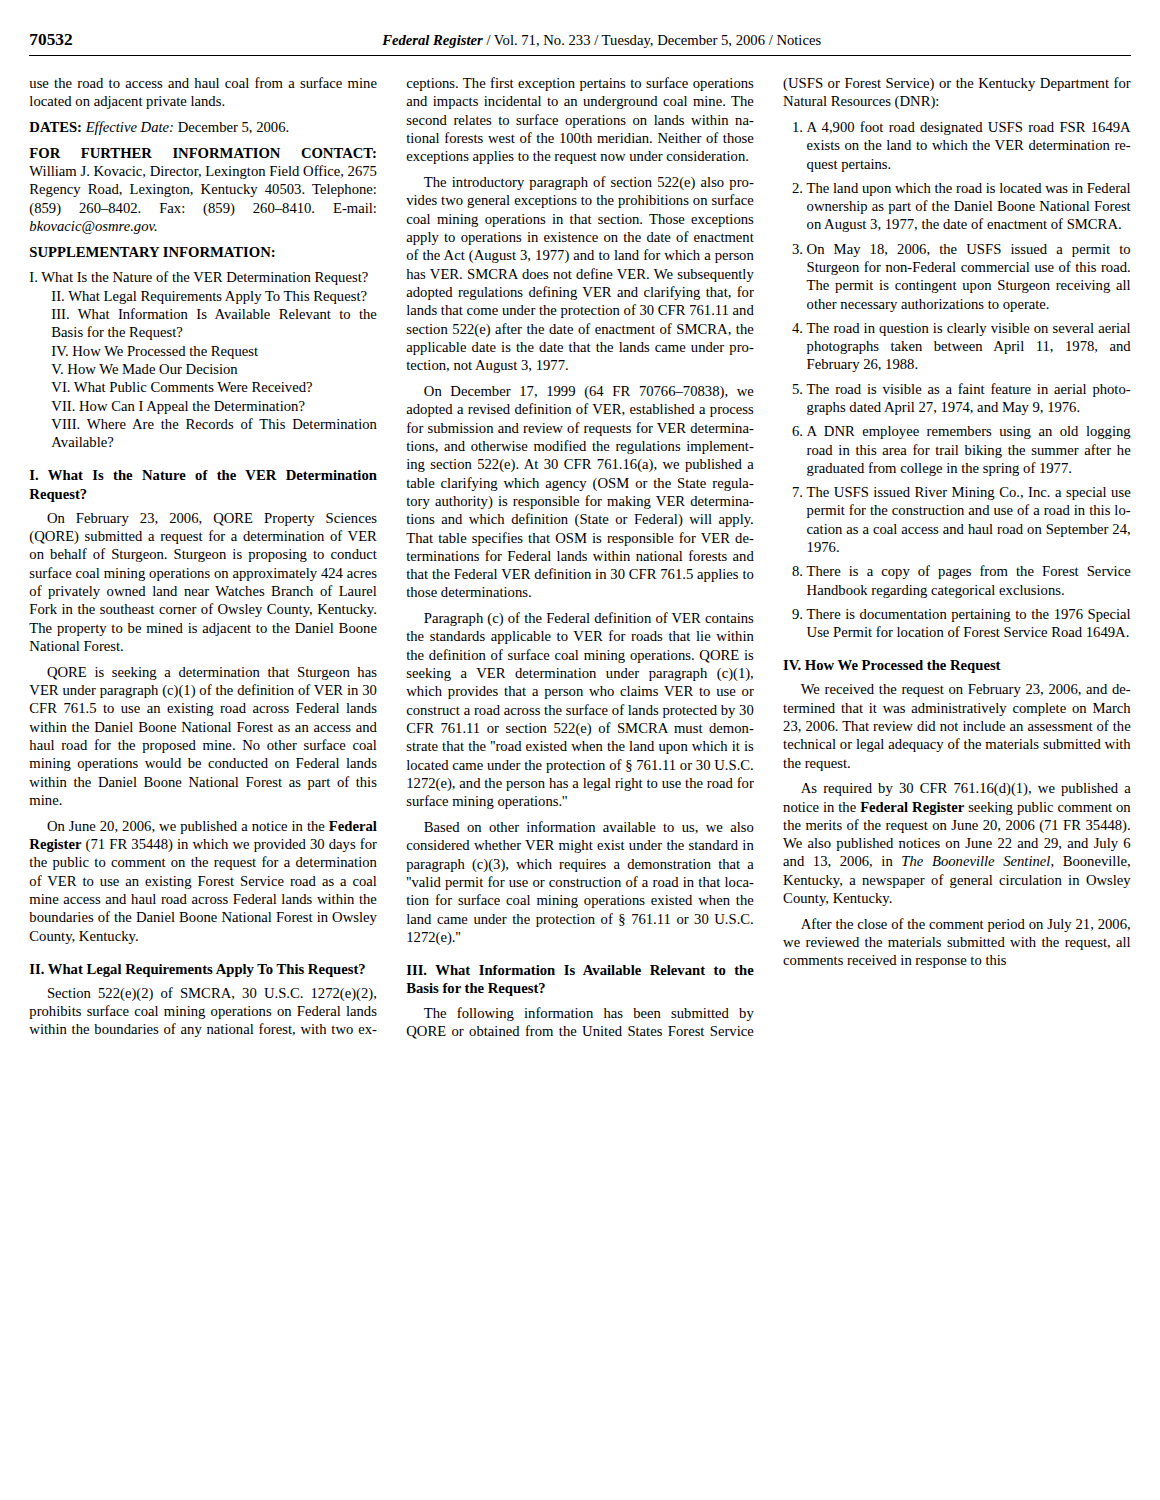70532 Federal Register / Vol. 71, No. 233 / Tuesday, December 5, 2006 / Notices
use the road to access and haul coal from a surface mine located on adjacent private lands.
DATES: Effective Date: December 5, 2006.
FOR FURTHER INFORMATION CONTACT: William J. Kovacic, Director, Lexington Field Office, 2675 Regency Road, Lexington, Kentucky 40503. Telephone: (859) 260–8402. Fax: (859) 260–8410. E-mail: bkovacic@osmre.gov.
SUPPLEMENTARY INFORMATION:
I. What Is the Nature of the VER Determination Request?
II. What Legal Requirements Apply To This Request?
III. What Information Is Available Relevant to the Basis for the Request?
IV. How We Processed the Request
V. How We Made Our Decision
VI. What Public Comments Were Received?
VII. How Can I Appeal the Determination?
VIII. Where Are the Records of This Determination Available?
I. What Is the Nature of the VER Determination Request?
On February 23, 2006, QORE Property Sciences (QORE) submitted a request for a determination of VER on behalf of Sturgeon. Sturgeon is proposing to conduct surface coal mining operations on approximately 424 acres of privately owned land near Watches Branch of Laurel Fork in the southeast corner of Owsley County, Kentucky. The property to be mined is adjacent to the Daniel Boone National Forest.
QORE is seeking a determination that Sturgeon has VER under paragraph (c)(1) of the definition of VER in 30 CFR 761.5 to use an existing road across Federal lands within the Daniel Boone National Forest as an access and haul road for the proposed mine. No other surface coal mining operations would be conducted on Federal lands within the Daniel Boone National Forest as part of this mine.
On June 20, 2006, we published a notice in the Federal Register (71 FR 35448) in which we provided 30 days for the public to comment on the request for a determination of VER to use an existing Forest Service road as a coal mine access and haul road across Federal lands within the boundaries of the Daniel Boone National Forest in Owsley County, Kentucky.
II. What Legal Requirements Apply To This Request?
Section 522(e)(2) of SMCRA, 30 U.S.C. 1272(e)(2), prohibits surface coal mining operations on Federal lands within the boundaries of any national forest, with two exceptions. The first exception pertains to surface operations and impacts incidental to an underground coal mine. The second relates to surface operations on lands within national forests west of the 100th meridian. Neither of those exceptions applies to the request now under consideration.
The introductory paragraph of section 522(e) also provides two general exceptions to the prohibitions on surface coal mining operations in that section. Those exceptions apply to operations in existence on the date of enactment of the Act (August 3, 1977) and to land for which a person has VER. SMCRA does not define VER. We subsequently adopted regulations defining VER and clarifying that, for lands that come under the protection of 30 CFR 761.11 and section 522(e) after the date of enactment of SMCRA, the applicable date is the date that the lands came under protection, not August 3, 1977.
On December 17, 1999 (64 FR 70766–70838), we adopted a revised definition of VER, established a process for submission and review of requests for VER determinations, and otherwise modified the regulations implementing section 522(e). At 30 CFR 761.16(a), we published a table clarifying which agency (OSM or the State regulatory authority) is responsible for making VER determinations and which definition (State or Federal) will apply. That table specifies that OSM is responsible for VER determinations for Federal lands within national forests and that the Federal VER definition in 30 CFR 761.5 applies to those determinations.
Paragraph (c) of the Federal definition of VER contains the standards applicable to VER for roads that lie within the definition of surface coal mining operations. QORE is seeking a VER determination under paragraph (c)(1), which provides that a person who claims VER to use or construct a road across the surface of lands protected by 30 CFR 761.11 or section 522(e) of SMCRA must demonstrate that the ''road existed when the land upon which it is located came under the protection of § 761.11 or 30 U.S.C. 1272(e), and the person has a legal right to use the road for surface mining operations.''
Based on other information available to us, we also considered whether VER might exist under the standard in paragraph (c)(3), which requires a demonstration that a ''valid permit for use or construction of a road in that location for surface coal mining operations existed when the land came under the protection of § 761.11 or 30 U.S.C. 1272(e).''
III. What Information Is Available Relevant to the Basis for the Request?
The following information has been submitted by QORE or obtained from the United States Forest Service (USFS or Forest Service) or the Kentucky Department for Natural Resources (DNR):
A 4,900 foot road designated USFS road FSR 1649A exists on the land to which the VER determination request pertains.
The land upon which the road is located was in Federal ownership as part of the Daniel Boone National Forest on August 3, 1977, the date of enactment of SMCRA.
On May 18, 2006, the USFS issued a permit to Sturgeon for non-Federal commercial use of this road. The permit is contingent upon Sturgeon receiving all other necessary authorizations to operate.
The road in question is clearly visible on several aerial photographs taken between April 11, 1978, and February 26, 1988.
The road is visible as a faint feature in aerial photographs dated April 27, 1974, and May 9, 1976.
A DNR employee remembers using an old logging road in this area for trail biking the summer after he graduated from college in the spring of 1977.
The USFS issued River Mining Co., Inc. a special use permit for the construction and use of a road in this location as a coal access and haul road on September 24, 1976.
There is a copy of pages from the Forest Service Handbook regarding categorical exclusions.
There is documentation pertaining to the 1976 Special Use Permit for location of Forest Service Road 1649A.
IV. How We Processed the Request
We received the request on February 23, 2006, and determined that it was administratively complete on March 23, 2006. That review did not include an assessment of the technical or legal adequacy of the materials submitted with the request.
As required by 30 CFR 761.16(d)(1), we published a notice in the Federal Register seeking public comment on the merits of the request on June 20, 2006 (71 FR 35448). We also published notices on June 22 and 29, and July 6 and 13, 2006, in The Booneville Sentinel, Booneville, Kentucky, a newspaper of general circulation in Owsley County, Kentucky.
After the close of the comment period on July 21, 2006, we reviewed the materials submitted with the request, all comments received in response to this